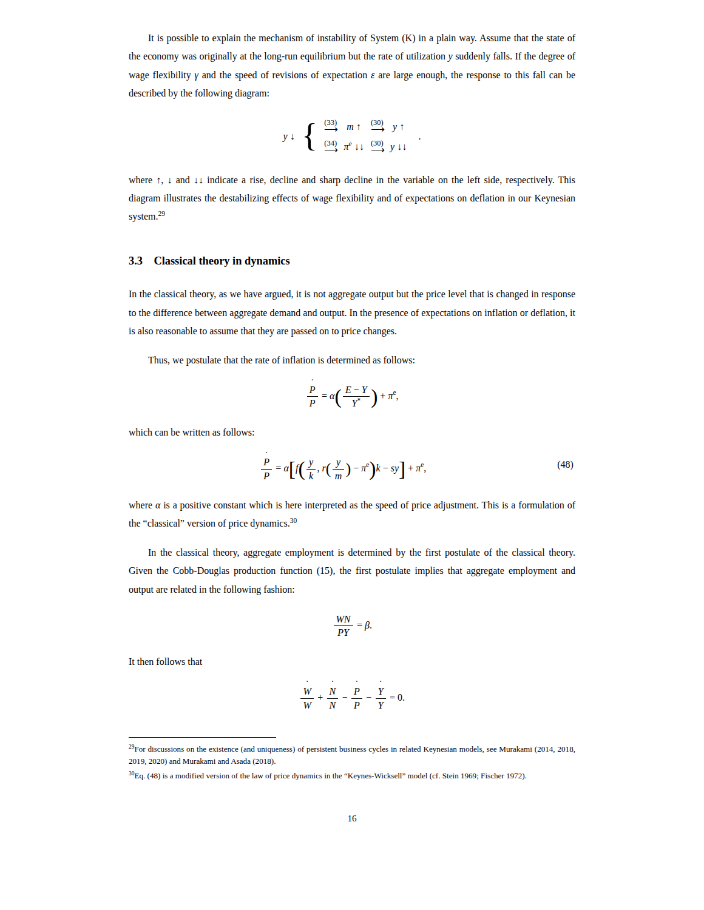It is possible to explain the mechanism of instability of System (K) in a plain way. Assume that the state of the economy was originally at the long-run equilibrium but the rate of utilization y suddenly falls. If the degree of wage flexibility γ and the speed of revisions of expectation ε are large enough, the response to this fall can be described by the following diagram:
| y ↓ | { | (33) ⟶ | m ↑ | (30) ⟶ | y ↑ | . |
| (34) ⟶ | π e ↓↓ | (30) ⟶ | y ↓↓ |
where ↑, ↓ and ↓↓ indicate a rise, decline and sharp decline in the variable on the left side, respectively. This diagram illustrates the destabilizing effects of wage flexibility and of expectations on deflation in our Keynesian system.29
3.3 Classical theory in dynamics
In the classical theory, as we have argued, it is not aggregate output but the price level that is changed in response to the difference between aggregate demand and output. In the presence of expectations on inflation or deflation, it is also reasonable to assume that they are passed on to price changes.
Thus, we postulate that the rate of inflation is determined as follows:
PP = α(E − Y Y*) + πe,
which can be written as follows:
(48) PP = α[f(yk, r(ym) − πe) k − sy] + πe,
where α is a positive constant which is here interpreted as the speed of price adjustment. This is a formulation of the “classical” version of price dynamics.30
In the classical theory, aggregate employment is determined by the first postulate of the classical theory. Given the Cobb-Douglas production function (15), the first postulate implies that aggregate employment and output are related in the following fashion:
WN PY = β.
It then follows that
WW + NN − PP − YY = 0.
29For discussions on the existence (and uniqueness) of persistent business cycles in related Keynesian models, see Murakami (2014, 2018, 2019, 2020) and Murakami and Asada (2018).
30Eq. (48) is a modified version of the law of price dynamics in the “Keynes-Wicksell” model (cf. Stein 1969; Fischer 1972).
16